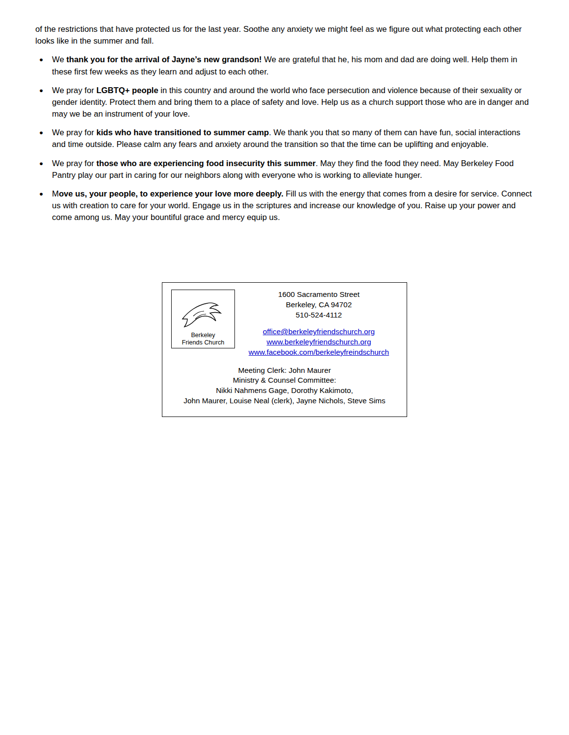of the restrictions that have protected us for the last year. Soothe any anxiety we might feel as we figure out what protecting each other looks like in the summer and fall.
We thank you for the arrival of Jayne’s new grandson! We are grateful that he, his mom and dad are doing well. Help them in these first few weeks as they learn and adjust to each other.
We pray for LGBTQ+ people in this country and around the world who face persecution and violence because of their sexuality or gender identity. Protect them and bring them to a place of safety and love. Help us as a church support those who are in danger and may we be an instrument of your love.
We pray for kids who have transitioned to summer camp. We thank you that so many of them can have fun, social interactions and time outside. Please calm any fears and anxiety around the transition so that the time can be uplifting and enjoyable.
We pray for those who are experiencing food insecurity this summer. May they find the food they need. May Berkeley Food Pantry play our part in caring for our neighbors along with everyone who is working to alleviate hunger.
Move us, your people, to experience your love more deeply. Fill us with the energy that comes from a desire for service. Connect us with creation to care for your world. Engage us in the scriptures and increase our knowledge of you. Raise up your power and come among us. May your bountiful grace and mercy equip us.
Berkeley
Friends Church
1600 Sacramento Street
Berkeley, CA 94702
510-524-4112
office@berkeleyfriendschurch.org
www.berkeleyfriendschurch.org
www.facebook.com/berkeleyfreindschurch
Meeting Clerk: John Maurer
Ministry & Counsel Committee:
Nikki Nahmens Gage, Dorothy Kakimoto,
John Maurer, Louise Neal (clerk), Jayne Nichols, Steve Sims